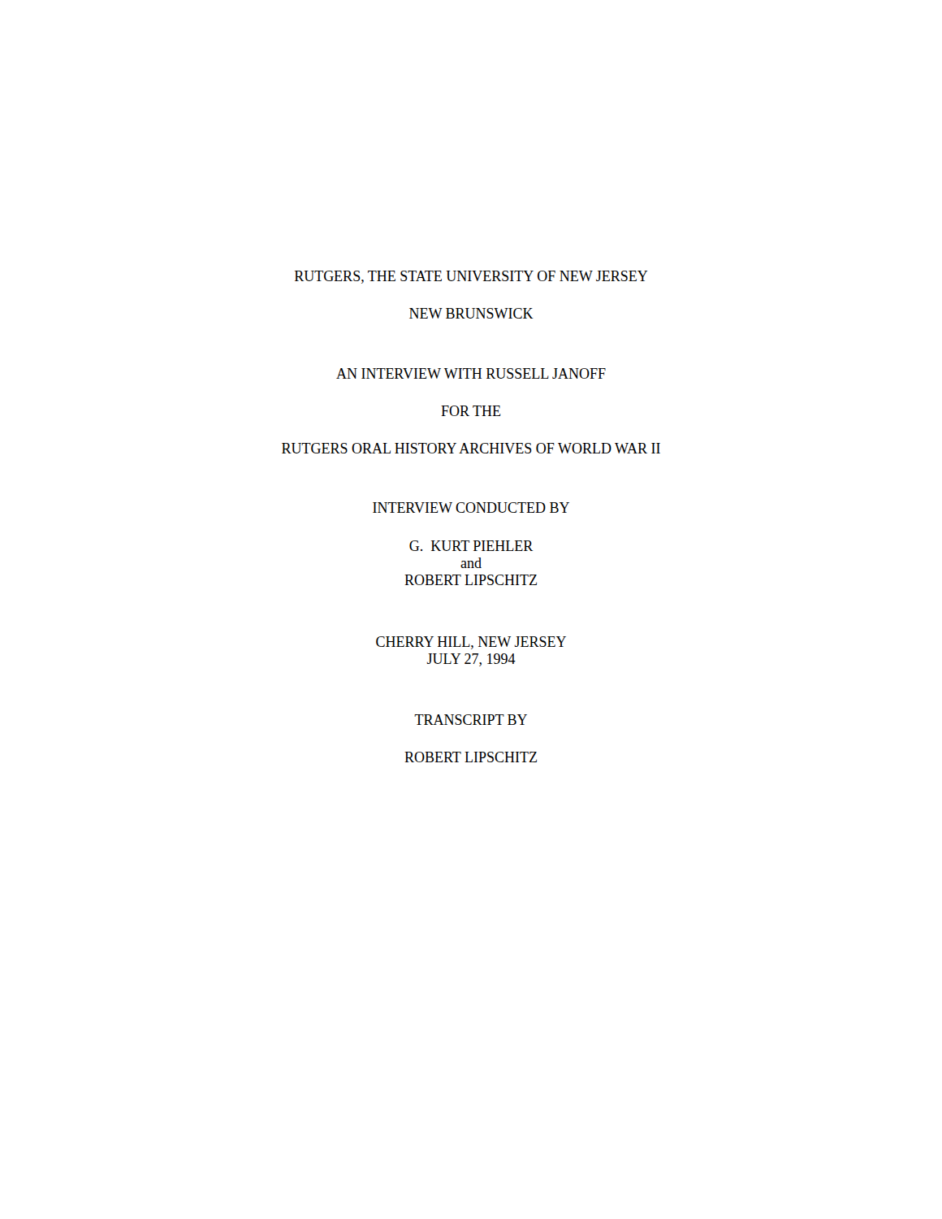RUTGERS, THE STATE UNIVERSITY OF NEW JERSEY
NEW BRUNSWICK
AN INTERVIEW WITH RUSSELL JANOFF
FOR THE
RUTGERS ORAL HISTORY ARCHIVES OF WORLD WAR II
INTERVIEW CONDUCTED BY
G. KURT PIEHLER
and
ROBERT LIPSCHITZ
CHERRY HILL, NEW JERSEY
JULY 27, 1994
TRANSCRIPT BY
ROBERT LIPSCHITZ